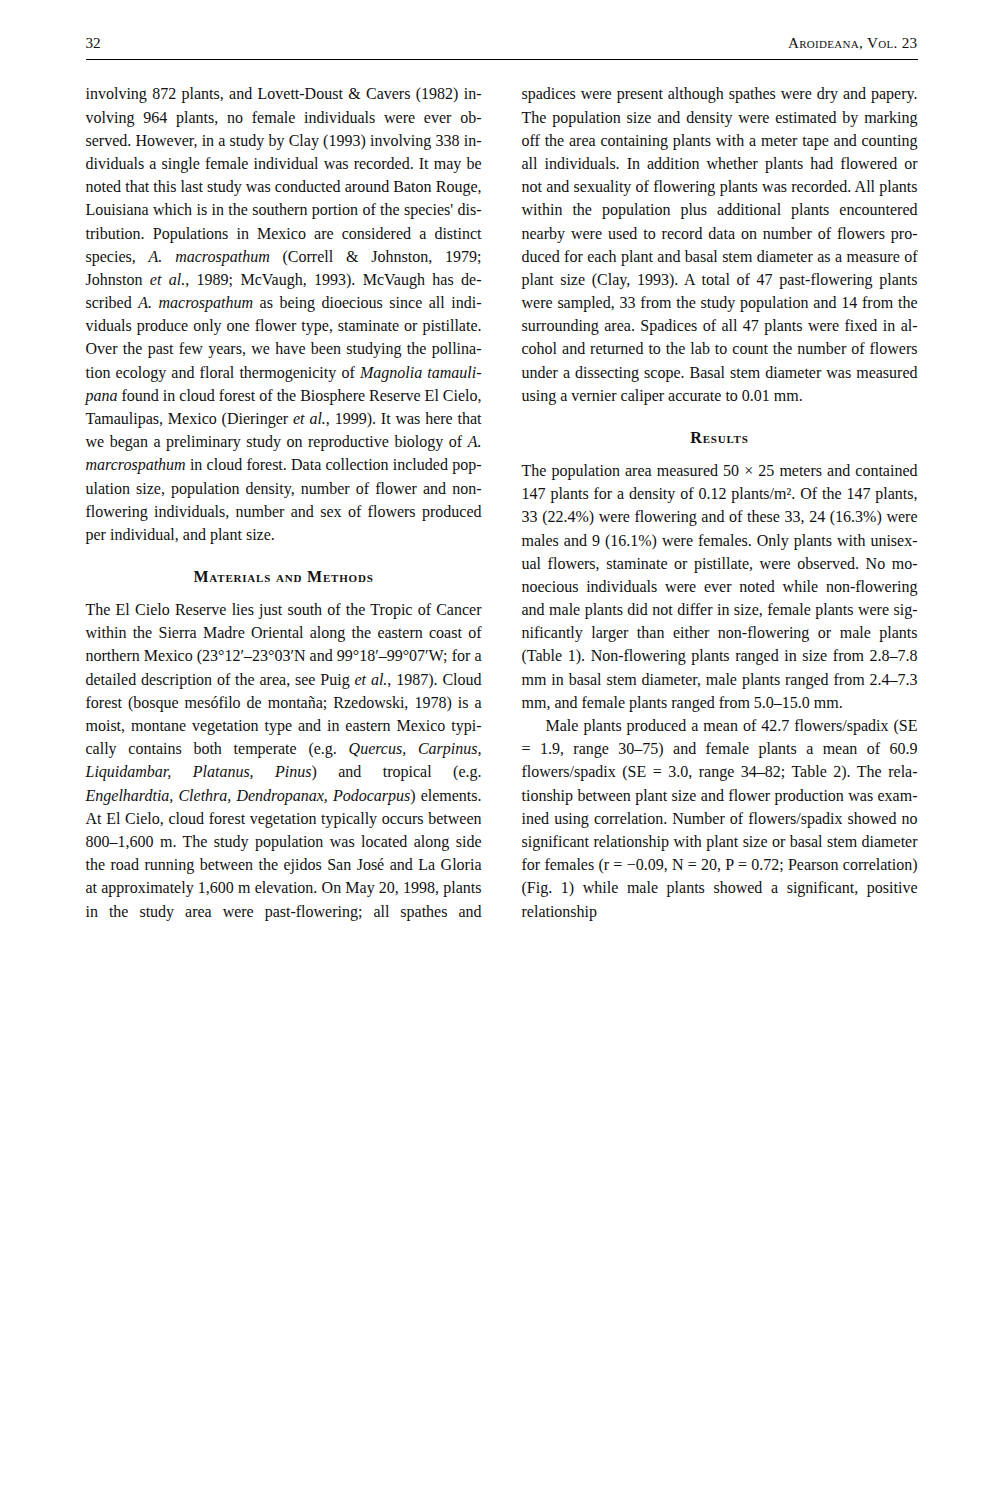32 Aroideana, Vol. 23
involving 872 plants, and Lovett-Doust & Cavers (1982) involving 964 plants, no female individuals were ever observed. However, in a study by Clay (1993) involving 338 individuals a single female individual was recorded. It may be noted that this last study was conducted around Baton Rouge, Louisiana which is in the southern portion of the species' distribution. Populations in Mexico are considered a distinct species, A. macrospathum (Correll & Johnston, 1979; Johnston et al., 1989; McVaugh, 1993). McVaugh has described A. macrospathum as being dioecious since all individuals produce only one flower type, staminate or pistillate. Over the past few years, we have been studying the pollination ecology and floral thermogenicity of Magnolia tamaulipana found in cloud forest of the Biosphere Reserve El Cielo, Tamaulipas, Mexico (Dieringer et al., 1999). It was here that we began a preliminary study on reproductive biology of A. marcrospathum in cloud forest. Data collection included population size, population density, number of flower and non-flowering individuals, number and sex of flowers produced per individual, and plant size.
Materials and Methods
The El Cielo Reserve lies just south of the Tropic of Cancer within the Sierra Madre Oriental along the eastern coast of northern Mexico (23°12′–23°03′N and 99°18′–99°07′W; for a detailed description of the area, see Puig et al., 1987). Cloud forest (bosque mesófilo de montaña; Rzedowski, 1978) is a moist, montane vegetation type and in eastern Mexico typically contains both temperate (e.g. Quercus, Carpinus, Liquidambar, Platanus, Pinus) and tropical (e.g. Engelhardtia, Clethra, Dendropanax, Podocarpus) elements. At El Cielo, cloud forest vegetation typically occurs between 800–1,600 m. The study population was located along side the road running between the ejidos San José and La Gloria at approximately 1,600 m elevation. On May 20, 1998, plants in the study area were past-flowering; all spathes and spadices were present although spathes were dry and papery. The population size and density were estimated by marking off the area containing plants with a meter tape and counting all individuals. In addition whether plants had flowered or not and sexuality of flowering plants was recorded. All plants within the population plus additional plants encountered nearby were used to record data on number of flowers produced for each plant and basal stem diameter as a measure of plant size (Clay, 1993). A total of 47 past-flowering plants were sampled, 33 from the study population and 14 from the surrounding area. Spadices of all 47 plants were fixed in alcohol and returned to the lab to count the number of flowers under a dissecting scope. Basal stem diameter was measured using a vernier caliper accurate to 0.01 mm.
Results
The population area measured 50 × 25 meters and contained 147 plants for a density of 0.12 plants/m². Of the 147 plants, 33 (22.4%) were flowering and of these 33, 24 (16.3%) were males and 9 (16.1%) were females. Only plants with unisexual flowers, staminate or pistillate, were observed. No monoecious individuals were ever noted while non-flowering and male plants did not differ in size, female plants were significantly larger than either non-flowering or male plants (Table 1). Non-flowering plants ranged in size from 2.8–7.8 mm in basal stem diameter, male plants ranged from 2.4–7.3 mm, and female plants ranged from 5.0–15.0 mm.
Male plants produced a mean of 42.7 flowers/spadix (SE = 1.9, range 30–75) and female plants a mean of 60.9 flowers/spadix (SE = 3.0, range 34–82; Table 2). The relationship between plant size and flower production was examined using correlation. Number of flowers/spadix showed no significant relationship with plant size or basal stem diameter for females (r = −0.09, N = 20, P = 0.72; Pearson correlation) (Fig. 1) while male plants showed a significant, positive relationship